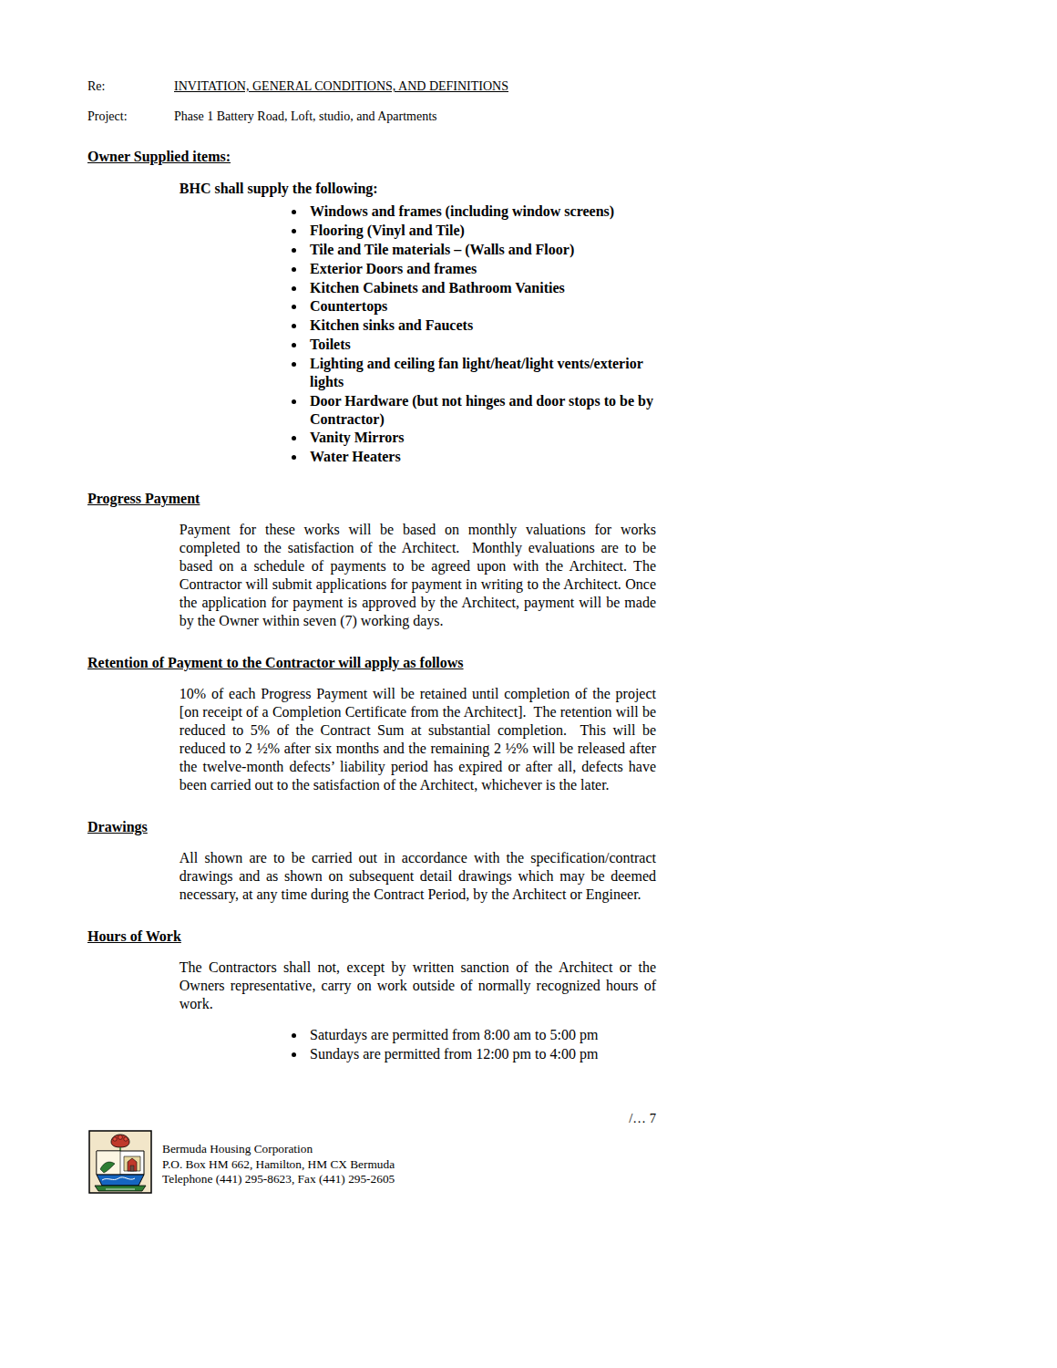Re: INVITATION, GENERAL CONDITIONS, AND DEFINITIONS
Project: Phase 1 Battery Road, Loft, studio, and Apartments
Owner Supplied items:
BHC shall supply the following:
Windows and frames (including window screens)
Flooring (Vinyl and Tile)
Tile and Tile materials – (Walls and Floor)
Exterior Doors and frames
Kitchen Cabinets and Bathroom Vanities
Countertops
Kitchen sinks and Faucets
Toilets
Lighting and ceiling fan light/heat/light vents/exterior lights
Door Hardware (but not hinges and door stops to be by Contractor)
Vanity Mirrors
Water Heaters
Progress Payment
Payment for these works will be based on monthly valuations for works completed to the satisfaction of the Architect. Monthly evaluations are to be based on a schedule of payments to be agreed upon with the Architect. The Contractor will submit applications for payment in writing to the Architect. Once the application for payment is approved by the Architect, payment will be made by the Owner within seven (7) working days.
Retention of Payment to the Contractor will apply as follows
10% of each Progress Payment will be retained until completion of the project [on receipt of a Completion Certificate from the Architect]. The retention will be reduced to 5% of the Contract Sum at substantial completion. This will be reduced to 2 ½% after six months and the remaining 2 ½% will be released after the twelve-month defects’ liability period has expired or after all, defects have been carried out to the satisfaction of the Architect, whichever is the later.
Drawings
All shown are to be carried out in accordance with the specification/contract drawings and as shown on subsequent detail drawings which may be deemed necessary, at any time during the Contract Period, by the Architect or Engineer.
Hours of Work
The Contractors shall not, except by written sanction of the Architect or the Owners representative, carry on work outside of normally recognized hours of work.
Saturdays are permitted from 8:00 am to 5:00 pm
Sundays are permitted from 12:00 pm to 4:00 pm
/… 7
Bermuda Housing Corporation
P.O. Box HM 662, Hamilton, HM CX Bermuda
Telephone (441) 295-8623, Fax (441) 295-2605